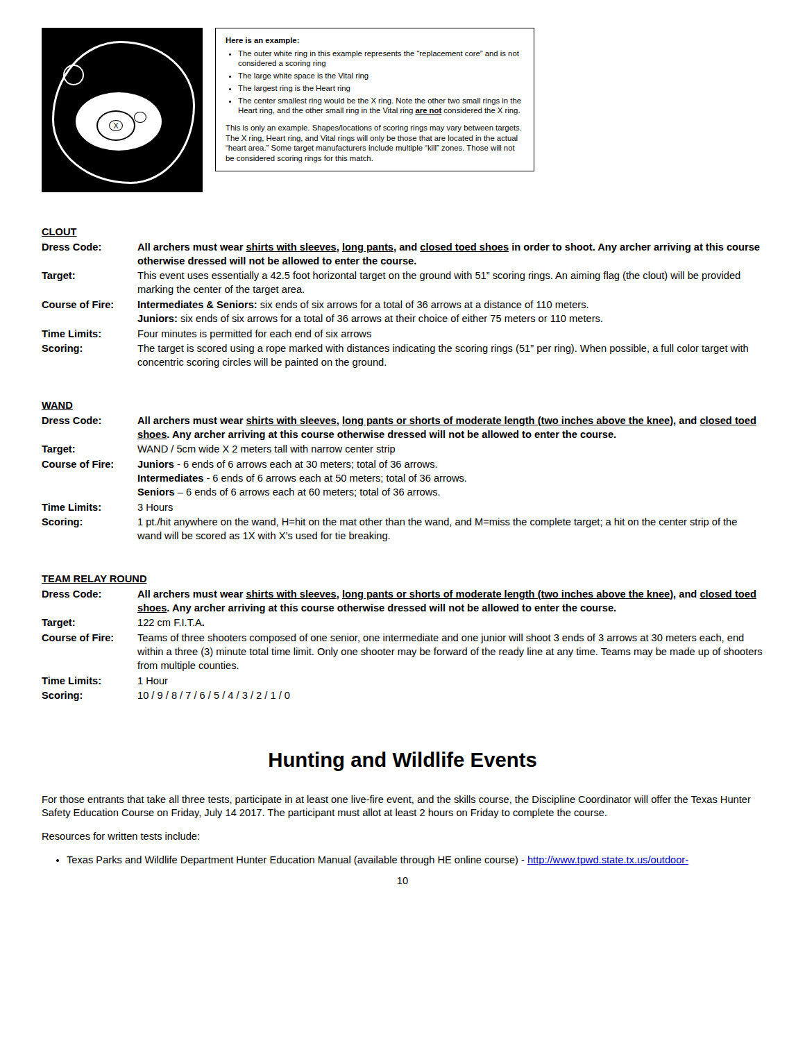X
Here is an example:
The outer white ring in this example represents the “replacement core” and is not considered a scoring ring
The large white space is the Vital ring
The largest ring is the Heart ring
The center smallest ring would be the X ring. Note the other two small rings in the Heart ring, and the other small ring in the Vital ring are not considered the X ring.
This is only an example. Shapes/locations of scoring rings may vary between targets. The X ring, Heart ring, and Vital rings will only be those that are located in the actual “heart area.” Some target manufacturers include multiple “kill” zones. Those will not be considered scoring rings for this match.
CLOUT
| Dress Code: | All archers must wear shirts with sleeves , long pants , and closed toed shoes in order to shoot. Any archer arriving at this course otherwise dressed will not be allowed to enter the course. |
| Target: | This event uses essentially a 42.5 foot horizontal target on the ground with 51” scoring rings. An aiming flag (the clout) will be provided marking the center of the target area. |
| Course of Fire: | Intermediates & Seniors: six ends of six arrows for a total of 36 arrows at a distance of 110 meters. Juniors: six ends of six arrows for a total of 36 arrows at their choice of either 75 meters or 110 meters. |
| Time Limits: | Four minutes is permitted for each end of six arrows |
| Scoring: | The target is scored using a rope marked with distances indicating the scoring rings (51” per ring). When possible, a full color target with concentric scoring circles will be painted on the ground. |
WAND
| Dress Code: | All archers must wear shirts with sleeves , long pants or shorts of moderate length (two inches above the knee) , and closed toed shoes . Any archer arriving at this course otherwise dressed will not be allowed to enter the course. |
| Target: | WAND / 5cm wide X 2 meters tall with narrow center strip |
| Course of Fire: | Juniors - 6 ends of 6 arrows each at 30 meters; total of 36 arrows. Intermediates - 6 ends of 6 arrows each at 50 meters; total of 36 arrows. Seniors – 6 ends of 6 arrows each at 60 meters; total of 36 arrows. |
| Time Limits: | 3 Hours |
| Scoring: | 1 pt./hit anywhere on the wand, H=hit on the mat other than the wand, and M=miss the complete target; a hit on the center strip of the wand will be scored as 1X with X’s used for tie breaking. |
TEAM RELAY ROUND
| Dress Code: | All archers must wear shirts with sleeves , long pants or shorts of moderate length (two inches above the knee) , and closed toed shoes . Any archer arriving at this course otherwise dressed will not be allowed to enter the course. |
| Target: | 122 cm F.I.T.A . |
| Course of Fire: | Teams of three shooters composed of one senior, one intermediate and one junior will shoot 3 ends of 3 arrows at 30 meters each, end within a three (3) minute total time limit. Only one shooter may be forward of the ready line at any time. Teams may be made up of shooters from multiple counties. |
| Time Limits: | 1 Hour |
| Scoring: | 10 / 9 / 8 / 7 / 6 / 5 / 4 / 3 / 2 / 1 / 0 |
Hunting and Wildlife Events
For those entrants that take all three tests, participate in at least one live-fire event, and the skills course, the Discipline Coordinator will offer the Texas Hunter Safety Education Course on Friday, July 14 2017. The participant must allot at least 2 hours on Friday to complete the course.
Resources for written tests include:
Texas Parks and Wildlife Department Hunter Education Manual (available through HE online course) - http://www.tpwd.state.tx.us/outdoor-
10